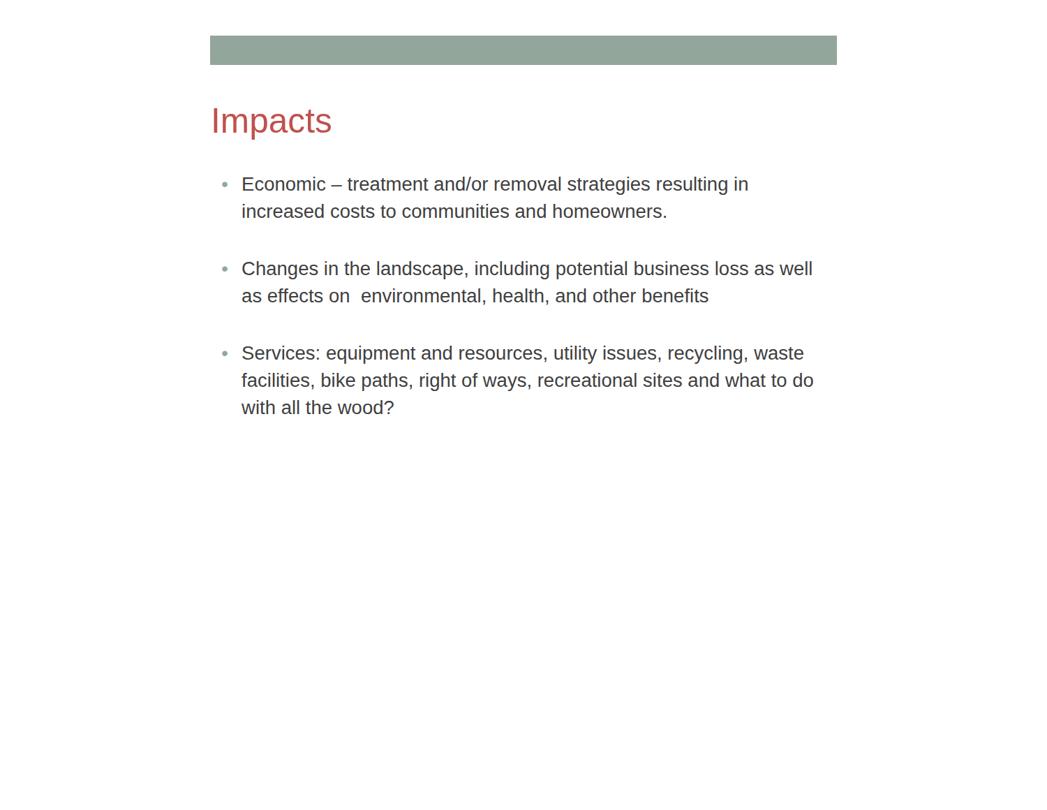Impacts
Economic – treatment and/or removal strategies resulting in increased costs to communities and homeowners.
Changes in the landscape, including potential business loss as well as effects on environmental, health, and other benefits
Services: equipment and resources, utility issues, recycling, waste facilities, bike paths, right of ways, recreational sites and what to do with all the wood?